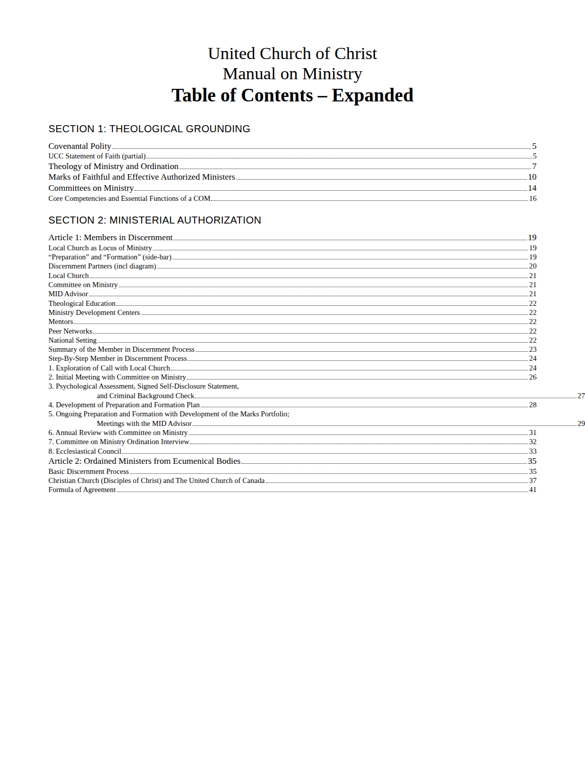United Church of ChristManual on Ministry
Table of Contents – Expanded
SECTION 1: THEOLOGICAL GROUNDING
Covenantal Polity 5
UCC Statement of Faith (partial) 5
Theology of Ministry and Ordination 7
Marks of Faithful and Effective Authorized Ministers 10
Committees on Ministry 14
Core Competencies and Essential Functions of a COM 16
SECTION 2: MINISTERIAL AUTHORIZATION
Article 1: Members in Discernment 19
Local Church as Locus of Ministry 19
“Preparation” and “Formation” (side-bar) 19
Discernment Partners (incl diagram) 20
Local Church 21
Committee on Ministry 21
MID Advisor 21
Theological Education 22
Ministry Development Centers 22
Mentors 22
Peer Networks 22
National Setting 22
Summary of the Member in Discernment Process 23
Step-By-Step Member in Discernment Process 24
1. Exploration of Call with Local Church 24
2. Initial Meeting with Committee on Ministry 26
3. Psychological Assessment, Signed Self-Disclosure Statement,
and Criminal Background Check 27
4. Development of Preparation and Formation Plan 28
5. Ongoing Preparation and Formation with Development of the Marks Portfolio;
Meetings with the MID Advisor 29
6. Annual Review with Committee on Ministry 31
7. Committee on Ministry Ordination Interview 32
8. Ecclesiastical Council 33
Article 2: Ordained Ministers from Ecumenical Bodies 35
Basic Discernment Process 35
Christian Church (Disciples of Christ) and The United Church of Canada 37
Formula of Agreement 41